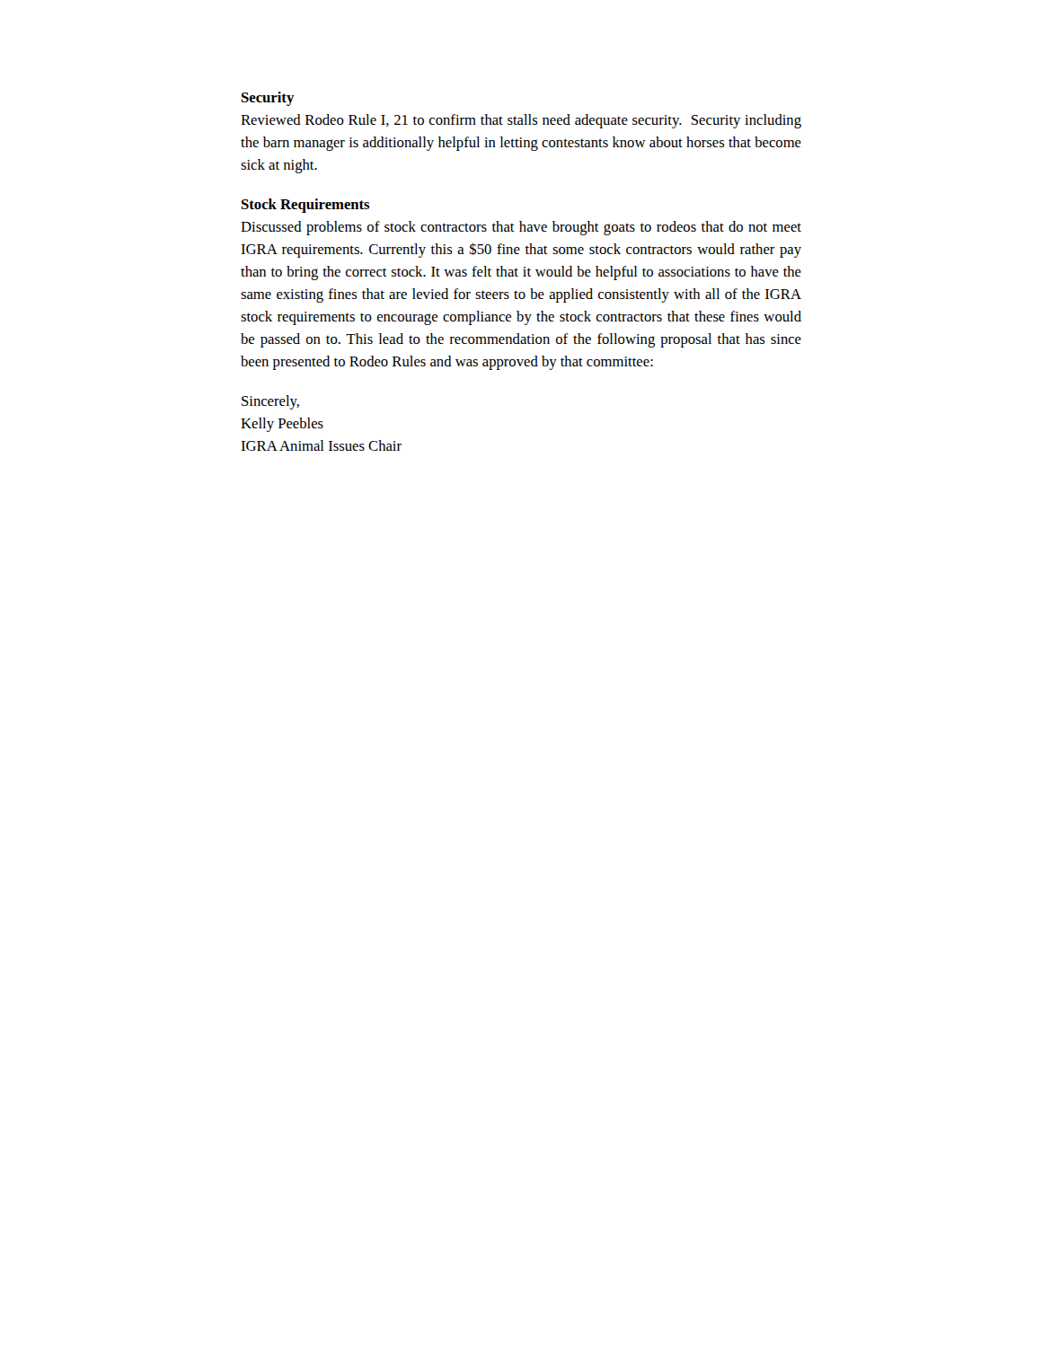Security
Reviewed Rodeo Rule I, 21 to confirm that stalls need adequate security. Security including the barn manager is additionally helpful in letting contestants know about horses that become sick at night.
Stock Requirements
Discussed problems of stock contractors that have brought goats to rodeos that do not meet IGRA requirements. Currently this a $50 fine that some stock contractors would rather pay than to bring the correct stock. It was felt that it would be helpful to associations to have the same existing fines that are levied for steers to be applied consistently with all of the IGRA stock requirements to encourage compliance by the stock contractors that these fines would be passed on to. This lead to the recommendation of the following proposal that has since been presented to Rodeo Rules and was approved by that committee:
Sincerely,
Kelly Peebles
IGRA Animal Issues Chair